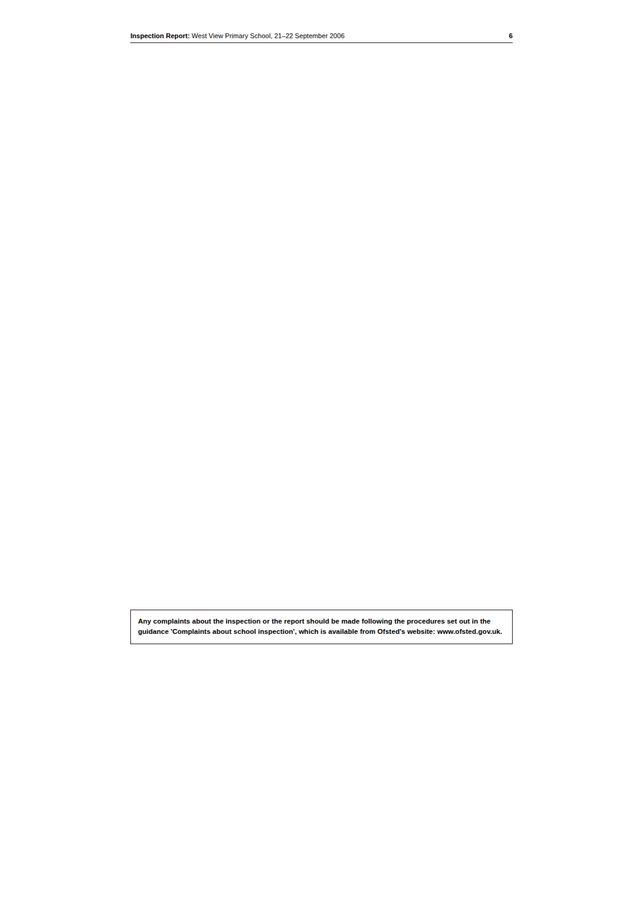Inspection Report: West View Primary School, 21–22 September 2006
6
Any complaints about the inspection or the report should be made following the procedures set out in the guidance 'Complaints about school inspection', which is available from Ofsted's website: www.ofsted.gov.uk.